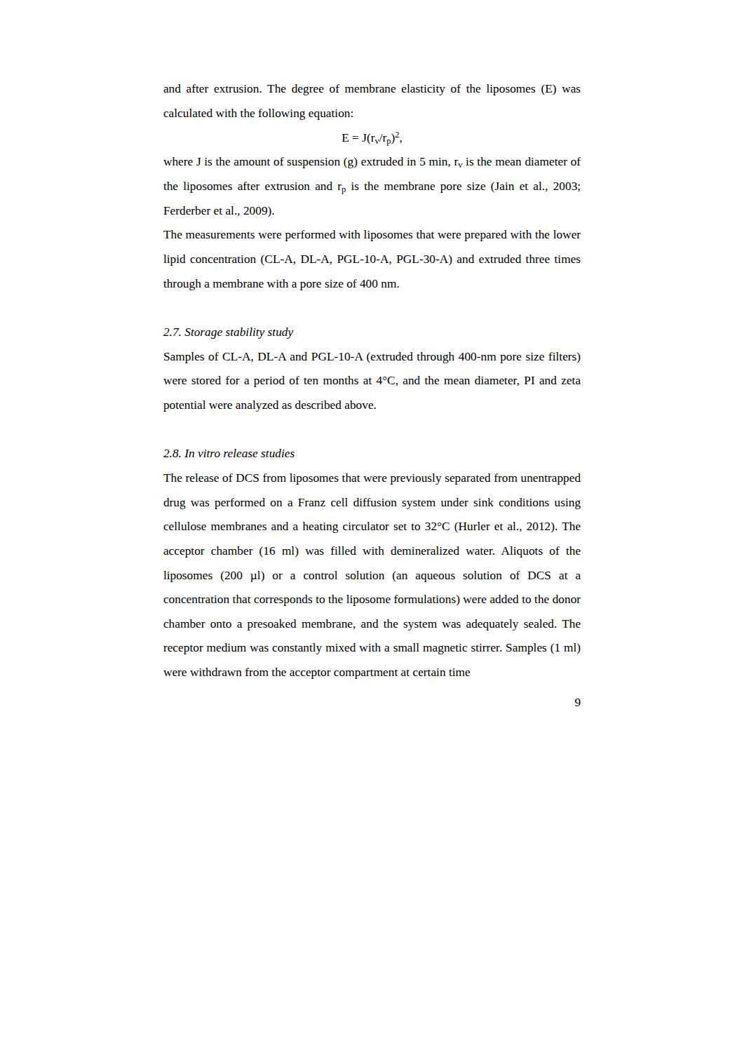and after extrusion. The degree of membrane elasticity of the liposomes (E) was calculated with the following equation:
E = J(rv/rp)2,
where J is the amount of suspension (g) extruded in 5 min, rv is the mean diameter of the liposomes after extrusion and rp is the membrane pore size (Jain et al., 2003; Ferderber et al., 2009).
The measurements were performed with liposomes that were prepared with the lower lipid concentration (CL-A, DL-A, PGL-10-A, PGL-30-A) and extruded three times through a membrane with a pore size of 400 nm.
2.7. Storage stability study
Samples of CL-A, DL-A and PGL-10-A (extruded through 400-nm pore size filters) were stored for a period of ten months at 4°C, and the mean diameter, PI and zeta potential were analyzed as described above.
2.8. In vitro release studies
The release of DCS from liposomes that were previously separated from unentrapped drug was performed on a Franz cell diffusion system under sink conditions using cellulose membranes and a heating circulator set to 32°C (Hurler et al., 2012). The acceptor chamber (16 ml) was filled with demineralized water. Aliquots of the liposomes (200 µl) or a control solution (an aqueous solution of DCS at a concentration that corresponds to the liposome formulations) were added to the donor chamber onto a presoaked membrane, and the system was adequately sealed. The receptor medium was constantly mixed with a small magnetic stirrer. Samples (1 ml) were withdrawn from the acceptor compartment at certain time
9